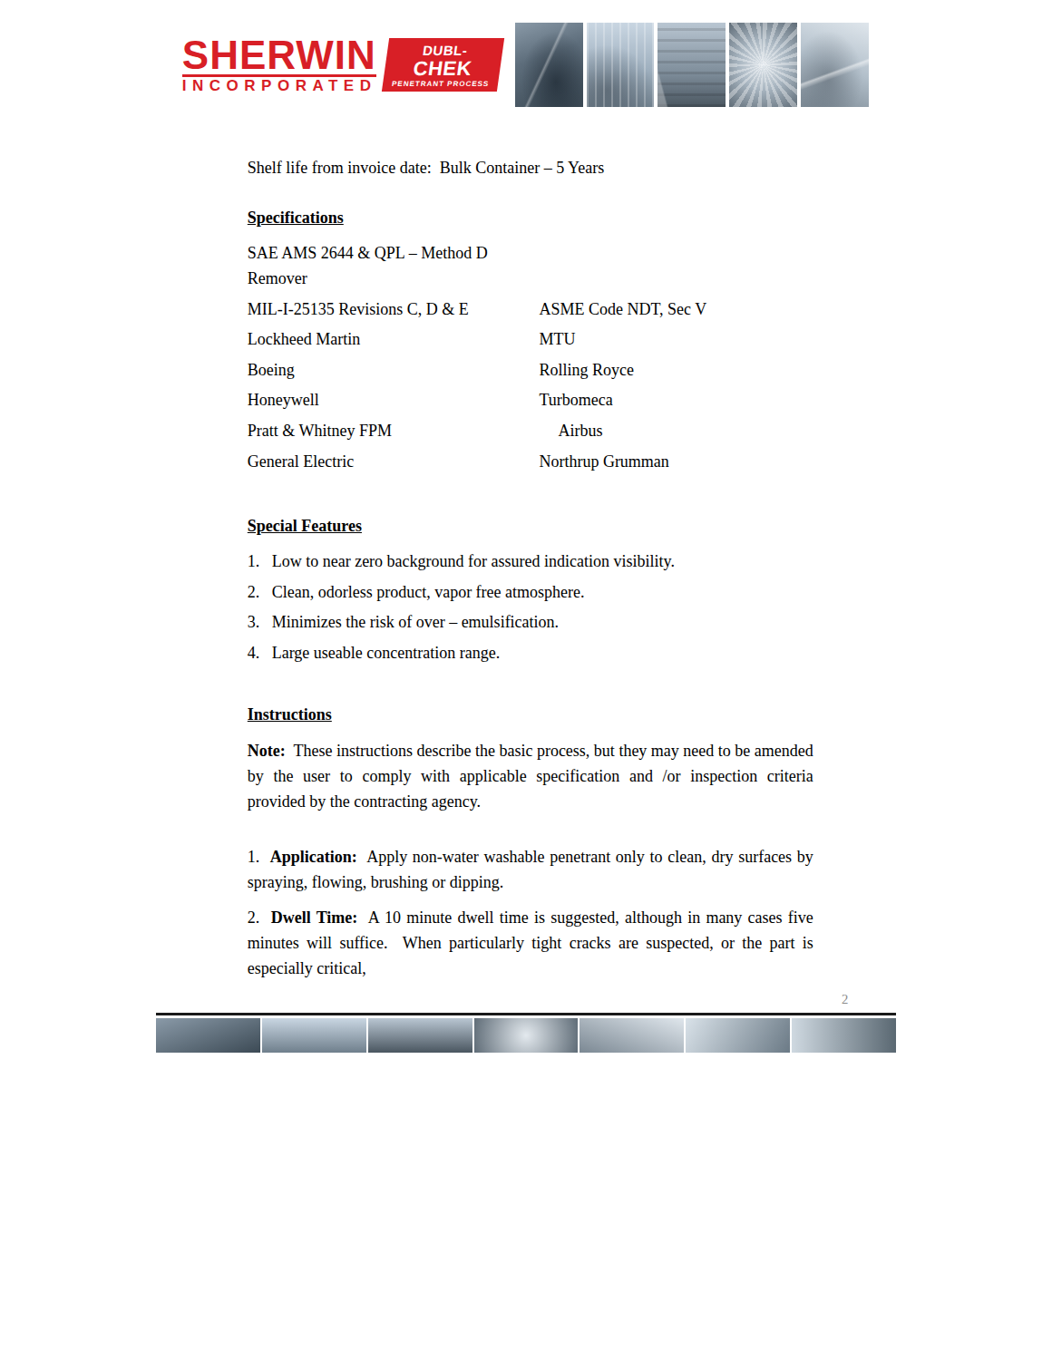SHERWIN INCORPORATED
DUBL- CHEK PENETRANT PROCESS
Shelf life from invoice date: Bulk Container – 5 Years
Specifications
SAE AMS 2644 & QPL – Method D Remover
MIL-I-25135 Revisions C, D & E
ASME Code NDT, Sec V
Lockheed Martin
MTU
Boeing
Rolling Royce
Honeywell
Turbomeca
Pratt & Whitney FPM
Airbus
General Electric
Northrup Grumman
Special Features
1. Low to near zero background for assured indication visibility.
2. Clean, odorless product, vapor free atmosphere.
3. Minimizes the risk of over – emulsification.
4. Large useable concentration range.
Instructions
Note: These instructions describe the basic process, but they may need to be amended by the user to comply with applicable specification and /or inspection criteria provided by the contracting agency.
1. Application: Apply non-water washable penetrant only to clean, dry surfaces by spraying, flowing, brushing or dipping.
2. Dwell Time: A 10 minute dwell time is suggested, although in many cases five minutes will suffice. When particularly tight cracks are suspected, or the part is especially critical,
2